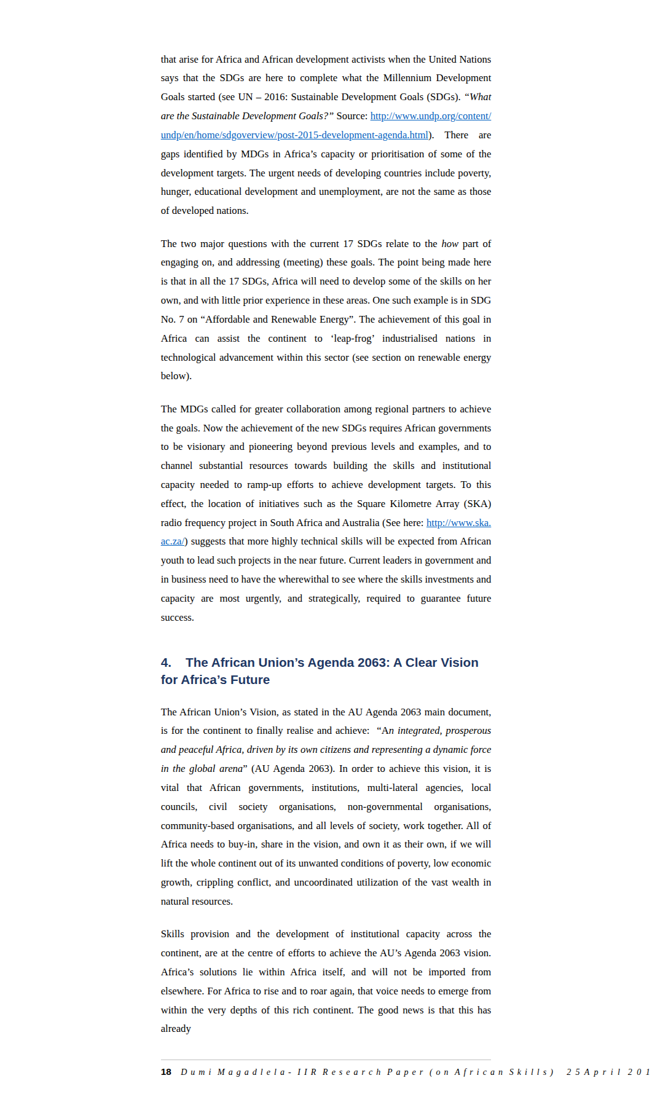that arise for Africa and African development activists when the United Nations says that the SDGs are here to complete what the Millennium Development Goals started (see UN – 2016: Sustainable Development Goals (SDGs). “What are the Sustainable Development Goals?” Source: http://www.undp.org/content/undp/en/home/sdgoverview/post-2015-development-agenda.html). There are gaps identified by MDGs in Africa’s capacity or prioritisation of some of the development targets. The urgent needs of developing countries include poverty, hunger, educational development and unemployment, are not the same as those of developed nations.
The two major questions with the current 17 SDGs relate to the how part of engaging on, and addressing (meeting) these goals. The point being made here is that in all the 17 SDGs, Africa will need to develop some of the skills on her own, and with little prior experience in these areas. One such example is in SDG No. 7 on “Affordable and Renewable Energy”. The achievement of this goal in Africa can assist the continent to ‘leap-frog’ industrialised nations in technological advancement within this sector (see section on renewable energy below).
The MDGs called for greater collaboration among regional partners to achieve the goals. Now the achievement of the new SDGs requires African governments to be visionary and pioneering beyond previous levels and examples, and to channel substantial resources towards building the skills and institutional capacity needed to ramp-up efforts to achieve development targets. To this effect, the location of initiatives such as the Square Kilometre Array (SKA) radio frequency project in South Africa and Australia (See here: http://www.ska.ac.za/) suggests that more highly technical skills will be expected from African youth to lead such projects in the near future. Current leaders in government and in business need to have the wherewithal to see where the skills investments and capacity are most urgently, and strategically, required to guarantee future success.
4. The African Union’s Agenda 2063: A Clear Vision for Africa’s Future
The African Union’s Vision, as stated in the AU Agenda 2063 main document, is for the continent to finally realise and achieve: “An integrated, prosperous and peaceful Africa, driven by its own citizens and representing a dynamic force in the global arena” (AU Agenda 2063). In order to achieve this vision, it is vital that African governments, institutions, multi-lateral agencies, local councils, civil society organisations, non-governmental organisations, community-based organisations, and all levels of society, work together. All of Africa needs to buy-in, share in the vision, and own it as their own, if we will lift the whole continent out of its unwanted conditions of poverty, low economic growth, crippling conflict, and uncoordinated utilization of the vast wealth in natural resources.
Skills provision and the development of institutional capacity across the continent, are at the centre of efforts to achieve the AU’s Agenda 2063 vision. Africa’s solutions lie within Africa itself, and will not be imported from elsewhere. For Africa to rise and to roar again, that voice needs to emerge from within the very depths of this rich continent. The good news is that this has already
18 D u m i M a g a d l e l a - I I R R e s e a r c h P a p e r ( o n A f r i c a n S k i l l s ) 2 5 A p r i l 2 0 1 6